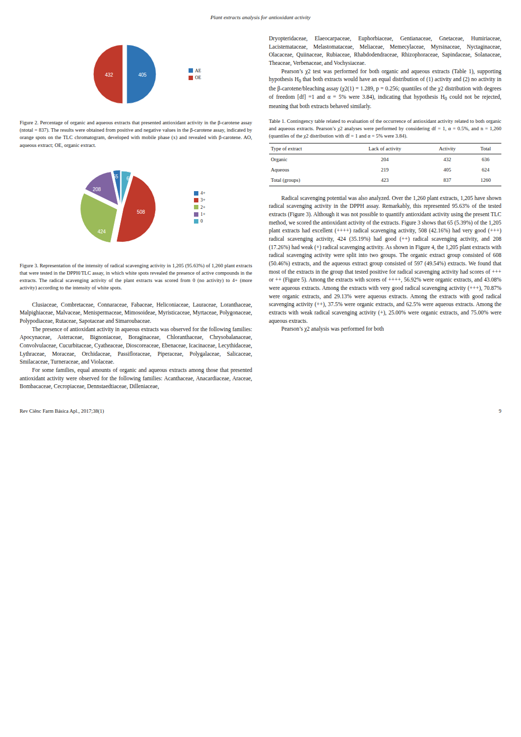Plant extracts analysis for antioxidant activity
432 405
AE
OE
Figure 2. Percentage of organic and aqueous extracts that presented antioxidant activity in the β-carotene assay (ntotal = 837). The results were obtained from positive and negative values in the β-carotene assay, indicated by orange spots on the TLC chromatogram, developed with mobile phase (x) and revealed with β-carotene. AO, aqueous extract; OE, organic extract.
65 508 424 208 55
4+
3+
2+
1+
0
Figure 3. Representation of the intensity of radical scavenging activity in 1,205 (95.63%) of 1,260 plant extracts that were tested in the DPPH/TLC assay, in which white spots revealed the presence of active compounds in the extracts. The radical scavenging activity of the plant extracts was scored from 0 (no activity) to 4+ (more activity) according to the intensity of white spots.
Clusiaceae, Combretaceae, Connaraceae, Fabaceae, Heliconiaceae, Lauraceae, Loranthaceae, Malpighiaceae, Malvaceae, Menispermaceae, Mimosoideae, Myristicaceae, Myrtaceae, Polygonaceae, Polypodiaceae, Rutaceae, Sapotaceae and Simaroubaceae.
The presence of antioxidant activity in aqueous extracts was observed for the following families: Apocynaceae, Asteraceae, Bignoniaceae, Boraginaceae, Chloranthaceae, Chrysobalanaceae, Convolvulaceae, Cucurbitaceae, Cyatheaceae, Dioscoreaceae, Ebenaceae, Icacinaceae, Lecythidaceae, Lythraceae, Moraceae, Orchidaceae, Passifloraceae, Piperaceae, Polygalaceae, Salicaceae, Smilacaceae, Turneraceae, and Violaceae.
For some families, equal amounts of organic and aqueous extracts among those that presented antioxidant activity were observed for the following families: Acanthaceae, Anacardiaceae, Araceae, Bombacaceae, Cecropiaceae, Dennstaedtiaceae, Dilleniaceae,
Dryopteridaceae, Elaeocarpaceae, Euphorbiaceae, Gentianaceae, Gnetaceae, Humiriaceae, Lacistemataceae, Melastomataceae, Meliaceae, Memecylaceae, Myrsinaceae, Nyctaginaceae, Olacaceae, Quiinaceae, Rubiaceae, Rhabdodendraceae, Rhizophoraceae, Sapindaceae, Solanaceae, Theaceae, Verbenaceae, and Vochysiaceae.
Pearson’s χ2 test was performed for both organic and aqueous extracts (Table 1), supporting hypothesis H0 that both extracts would have an equal distribution of (1) activity and (2) no activity in the β-carotene/bleaching assay (χ2(1) = 1.289, p = 0.256; quantiles of the χ2 distribution with degrees of freedom [df] =1 and α = 5% were 3.84), indicating that hypothesis H0 could not be rejected, meaning that both extracts behaved similarly.
Table 1. Contingency table related to evaluation of the occurrence of antioxidant activity related to both organic and aqueous extracts. Pearson’s χ2 analyses were performed by considering df = 1, α = 0.5%, and n = 1,260 (quantiles of the χ2 distribution with df = 1 and α = 5% were 3.84).
| Type of extract | Lack of activity | Activity | Total |
| --- | --- | --- | --- |
| Organic | 204 | 432 | 636 |
| Aqueous | 219 | 405 | 624 |
| Total (groups) | 423 | 837 | 1260 |
Radical scavenging potential was also analyzed. Over the 1,260 plant extracts, 1,205 have shown radical scavenging activity in the DPPH assay. Remarkably, this represented 95.63% of the tested extracts (Figure 3). Although it was not possible to quantify antioxidant activity using the present TLC method, we scored the antioxidant activity of the extracts. Figure 3 shows that 65 (5.39%) of the 1,205 plant extracts had excellent (++++) radical scavenging activity, 508 (42.16%) had very good (+++) radical scavenging activity, 424 (35.19%) had good (++) radical scavenging activity, and 208 (17.26%) had weak (+) radical scavenging activity. As shown in Figure 4, the 1,205 plant extracts with radical scavenging activity were split into two groups. The organic extract group consisted of 608 (50.46%) extracts, and the aqueous extract group consisted of 597 (49.54%) extracts. We found that most of the extracts in the group that tested positive for radical scavenging activity had scores of +++ or ++ (Figure 5). Among the extracts with scores of ++++, 56.92% were organic extracts, and 43.08% were aqueous extracts. Among the extracts with very good radical scavenging activity (+++), 70.87% were organic extracts, and 29.13% were aqueous extracts. Among the extracts with good radical scavenging activity (++), 37.5% were organic extracts, and 62.5% were aqueous extracts. Among the extracts with weak radical scavenging activity (+), 25.00% were organic extracts, and 75.00% were aqueous extracts.
Pearson’s χ2 analysis was performed for both
Rev Ciênc Farm Básica Apl., 2017;38(1)
9